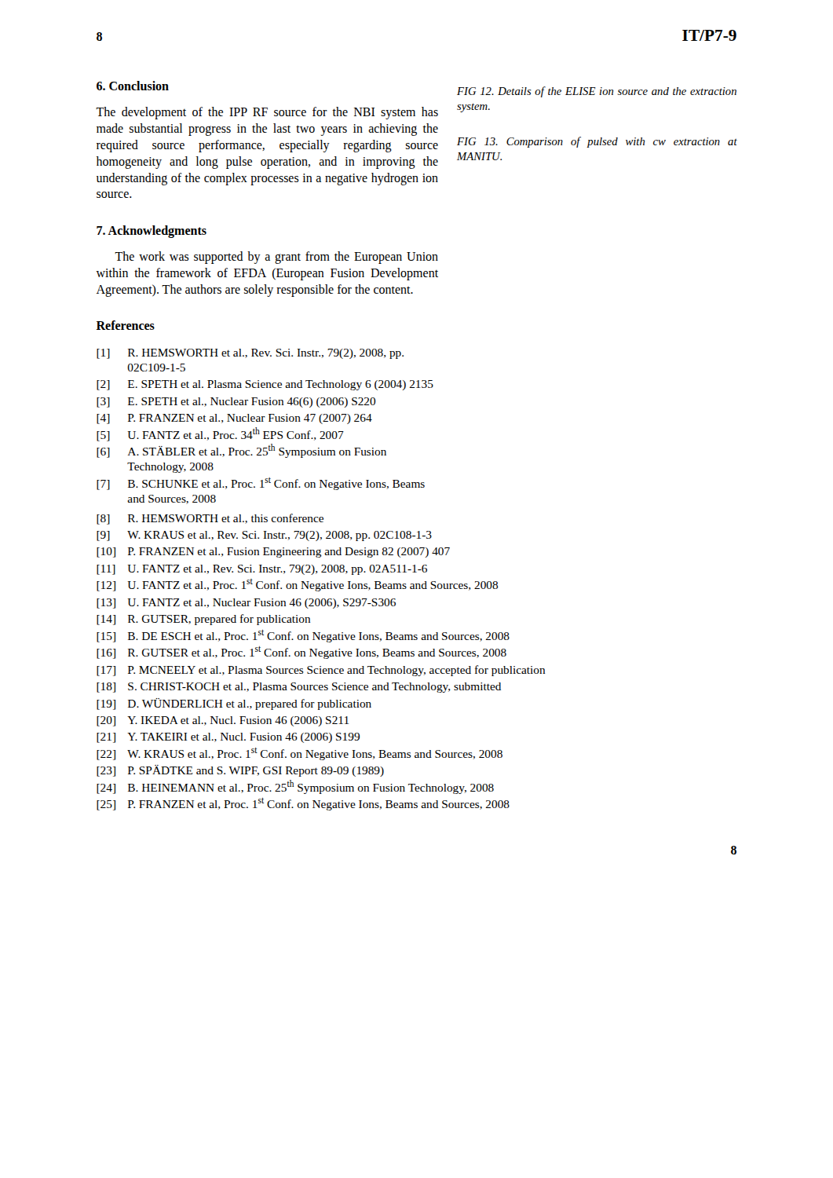8 IT/P7-9
6. Conclusion
The development of the IPP RF source for the NBI system has made substantial progress in the last two years in achieving the required source performance, especially regarding source homogeneity and long pulse operation, and in improving the understanding of the complex processes in a negative hydrogen ion source.
7. Acknowledgments
The work was supported by a grant from the European Union within the framework of EFDA (European Fusion Development Agreement). The authors are solely responsible for the content.
References
[1] R. HEMSWORTH et al., Rev. Sci. Instr., 79(2), 2008, pp. 02C109-1-5
[2] E. SPETH et al. Plasma Science and Technology 6 (2004) 2135
[3] E. SPETH et al., Nuclear Fusion 46(6) (2006) S220
[4] P. FRANZEN et al., Nuclear Fusion 47 (2007) 264
[5] U. FANTZ et al., Proc. 34th EPS Conf., 2007
[6] A. STÄBLER et al., Proc. 25th Symposium on Fusion Technology, 2008
[7] B. SCHUNKE et al., Proc. 1st Conf. on Negative Ions, Beams and Sources, 2008
FIG 12. Details of the ELISE ion source and the extraction system.
FIG 13. Comparison of pulsed with cw extraction at MANITU.
[8] R. HEMSWORTH et al., this conference
[9] W. KRAUS et al., Rev. Sci. Instr., 79(2), 2008, pp. 02C108-1-3
[10] P. FRANZEN et al., Fusion Engineering and Design 82 (2007) 407
[11] U. FANTZ et al., Rev. Sci. Instr., 79(2), 2008, pp. 02A511-1-6
[12] U. FANTZ et al., Proc. 1st Conf. on Negative Ions, Beams and Sources, 2008
[13] U. FANTZ et al., Nuclear Fusion 46 (2006), S297-S306
[14] R. GUTSER, prepared for publication
[15] B. DE ESCH et al., Proc. 1st Conf. on Negative Ions, Beams and Sources, 2008
[16] R. GUTSER et al., Proc. 1st Conf. on Negative Ions, Beams and Sources, 2008
[17] P. MCNEELY et al., Plasma Sources Science and Technology, accepted for publication
[18] S. CHRIST-KOCH et al., Plasma Sources Science and Technology, submitted
[19] D. WÜNDERLICH et al., prepared for publication
[20] Y. IKEDA et al., Nucl. Fusion 46 (2006) S211
[21] Y. TAKEIRI et al., Nucl. Fusion 46 (2006) S199
[22] W. KRAUS et al., Proc. 1st Conf. on Negative Ions, Beams and Sources, 2008
[23] P. SPÄDTKE and S. WIPF, GSI Report 89-09 (1989)
[24] B. HEINEMANN et al., Proc. 25th Symposium on Fusion Technology, 2008
[25] P. FRANZEN et al, Proc. 1st Conf. on Negative Ions, Beams and Sources, 2008
8